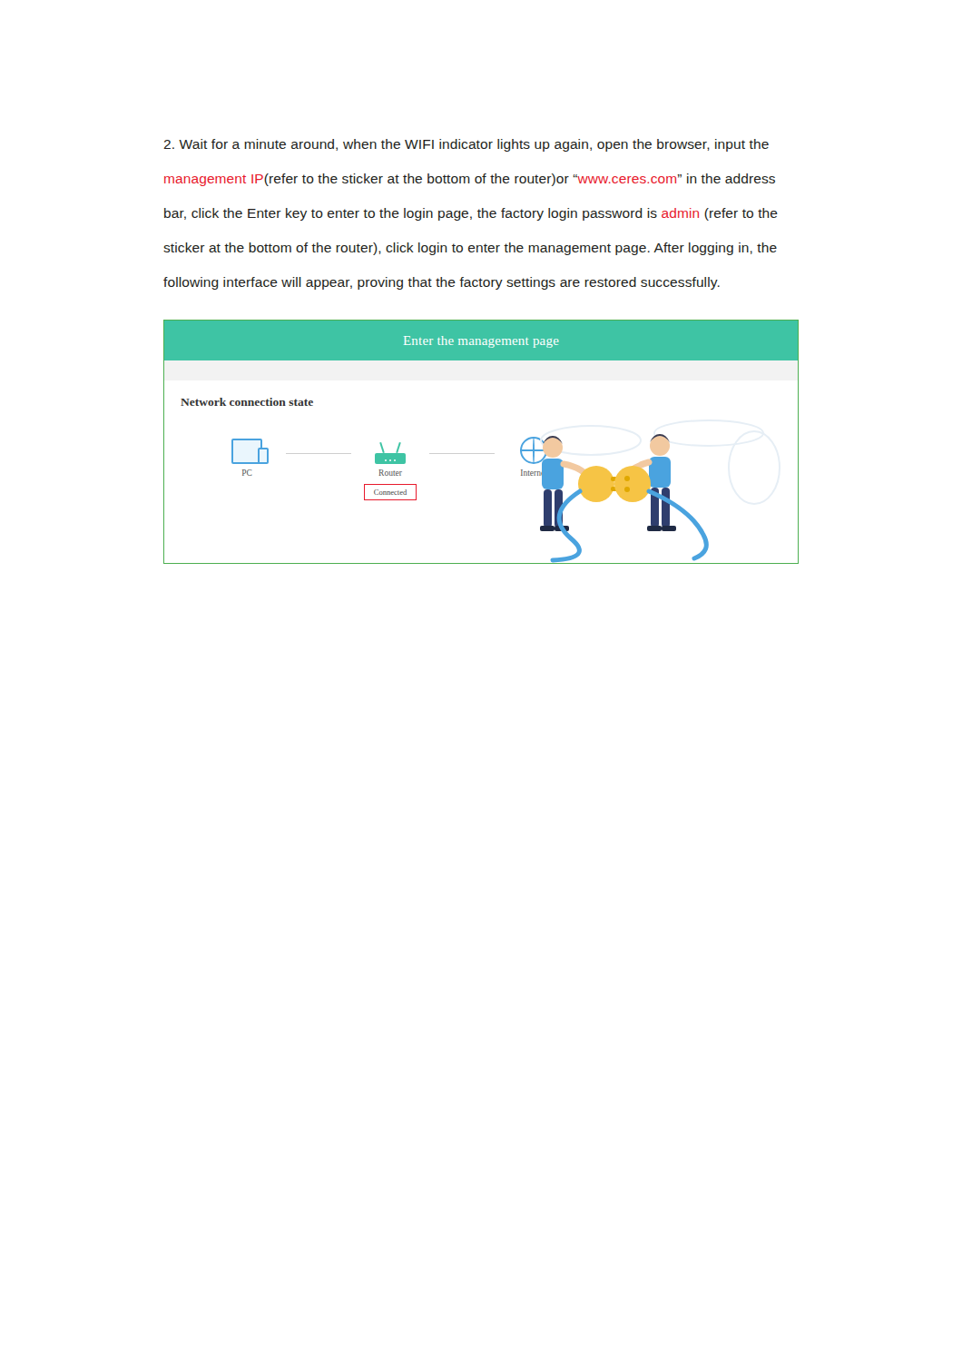2. Wait for a minute around, when the WIFI indicator lights up again, open the browser, input the management IP(refer to the sticker at the bottom of the router)or “www.ceres.com” in the address bar, click the Enter key to enter to the login page, the factory login password is admin (refer to the sticker at the bottom of the router), click login to enter the management page. After logging in, the following interface will appear, proving that the factory settings are restored successfully.
Enter the management page
Network connection state
PC
Router
Connected
Internet